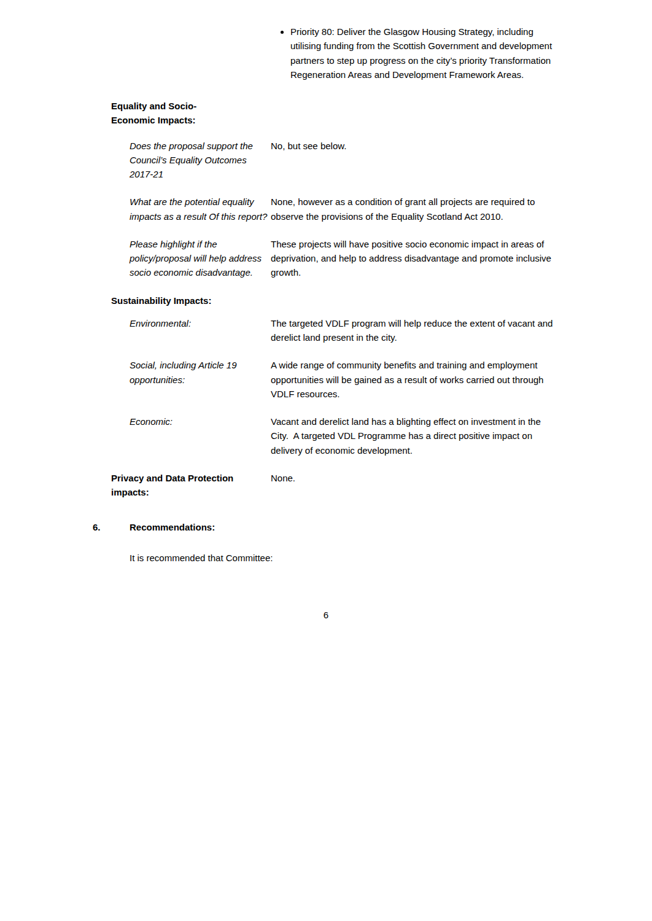Priority 80: Deliver the Glasgow Housing Strategy, including utilising funding from the Scottish Government and development partners to step up progress on the city’s priority Transformation Regeneration Areas and Development Framework Areas.
Equality and Socio-
Economic Impacts:
Does the proposal support the Council’s Equality Outcomes 2017-21
No, but see below.
What are the potential equality impacts as a result Of this report?
None, however as a condition of grant all projects are required to observe the provisions of the Equality Scotland Act 2010.
Please highlight if the policy/proposal will help address socio economic disadvantage.
These projects will have positive socio economic impact in areas of deprivation, and help to address disadvantage and promote inclusive growth.
Sustainability Impacts:
Environmental:
The targeted VDLF program will help reduce the extent of vacant and derelict land present in the city.
Social, including Article 19 opportunities:
A wide range of community benefits and training and employment opportunities will be gained as a result of works carried out through VDLF resources.
Economic:
Vacant and derelict land has a blighting effect on investment in the City. A targeted VDL Programme has a direct positive impact on delivery of economic development.
Privacy and Data Protection impacts:
None.
6.
Recommendations:
It is recommended that Committee:
6